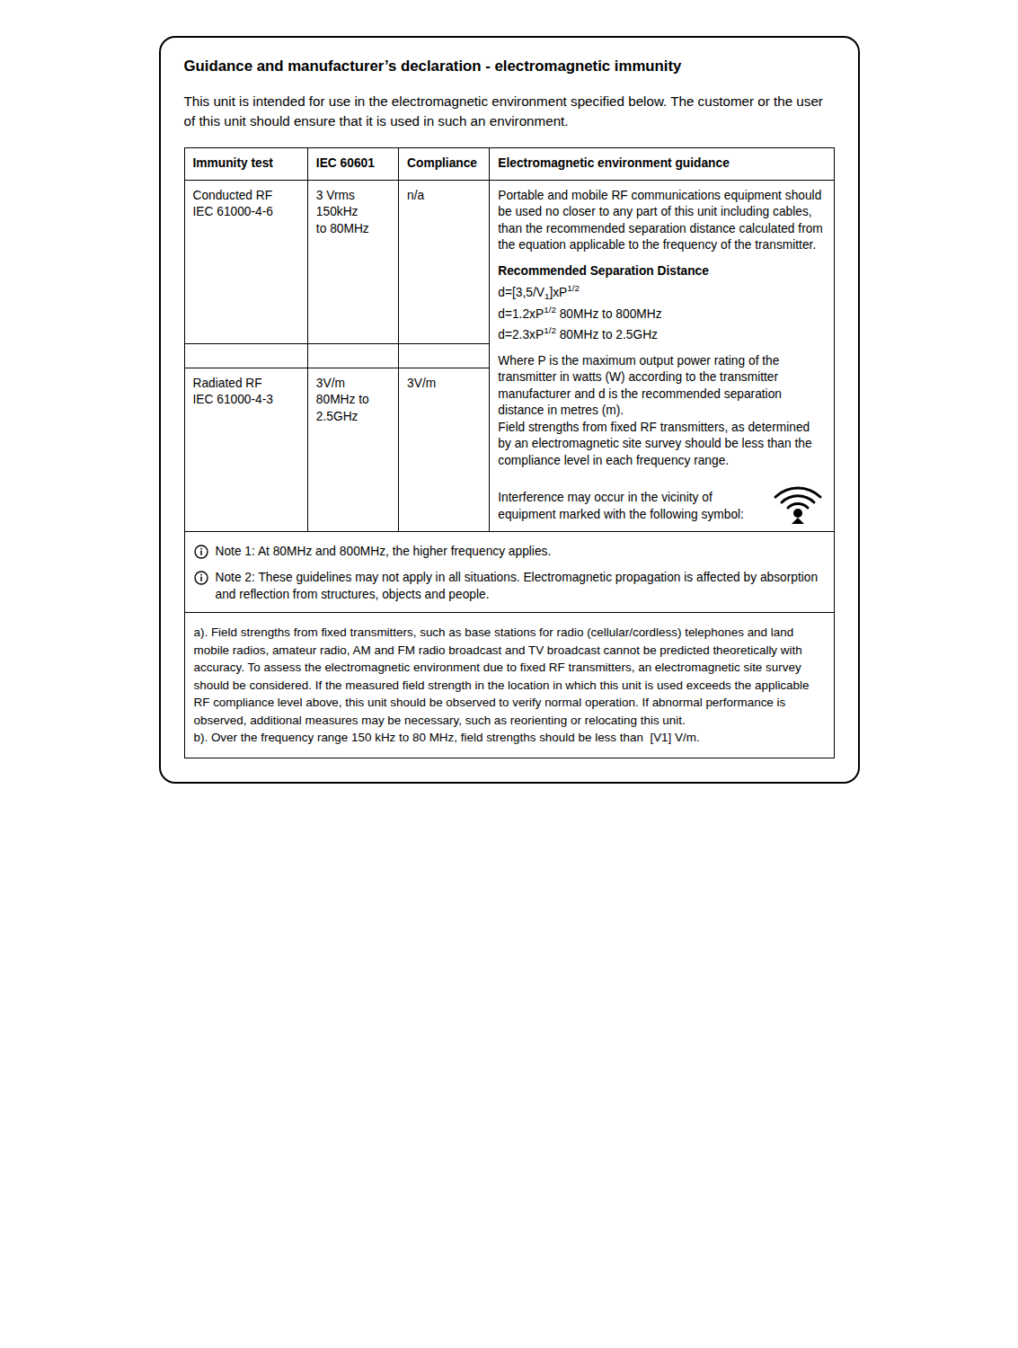Guidance and manufacturer’s declaration - electromagnetic immunity
This unit is intended for use in the electromagnetic environment specified below. The customer or the user of this unit should ensure that it is used in such an environment.
| Immunity test | IEC 60601 | Compliance | Electromagnetic environment guidance |
| --- | --- | --- | --- |
| Conducted RF IEC 61000-4-6 | 3 Vrms 150kHz to 80MHz | n/a | Portable and mobile RF communications equipment should be used no closer to any part of this unit including cables, than the recommended separation distance calculated from the equation applicable to the frequency of the transmitter. Recommended Separation Distance d=[3,5/V 1 ]xP 1/2 d=1.2xP 1/2 80MHz to 800MHz d=2.3xP 1/2 80MHz to 2.5GHz Where P is the maximum output power rating of the transmitter in watts (W) according to the transmitter manufacturer and d is the recommended separation distance in metres (m). Field strengths from fixed RF transmitters, as determined by an electromagnetic site survey should be less than the compliance level in each frequency range. Interference may occur in the vicinity of equipment marked with the following symbol: |
| Radiated RF IEC 61000-4-3 | 3V/m 80MHz to 2.5GHz | 3V/m |
Note 1: At 80MHz and 800MHz, the higher frequency applies.
Note 2: These guidelines may not apply in all situations. Electromagnetic propagation is affected by absorption and reflection from structures, objects and people.
a). Field strengths from fixed transmitters, such as base stations for radio (cellular/cordless) telephones and land mobile radios, amateur radio, AM and FM radio broadcast and TV broadcast cannot be predicted theoretically with accuracy. To assess the electromagnetic environment due to fixed RF transmitters, an electromagnetic site survey should be considered. If the measured field strength in the location in which this unit is used exceeds the applicable RF compliance level above, this unit should be observed to verify normal operation. If abnormal performance is observed, additional measures may be necessary, such as reorienting or relocating this unit.
b). Over the frequency range 150 kHz to 80 MHz, field strengths should be less than [V1] V/m.